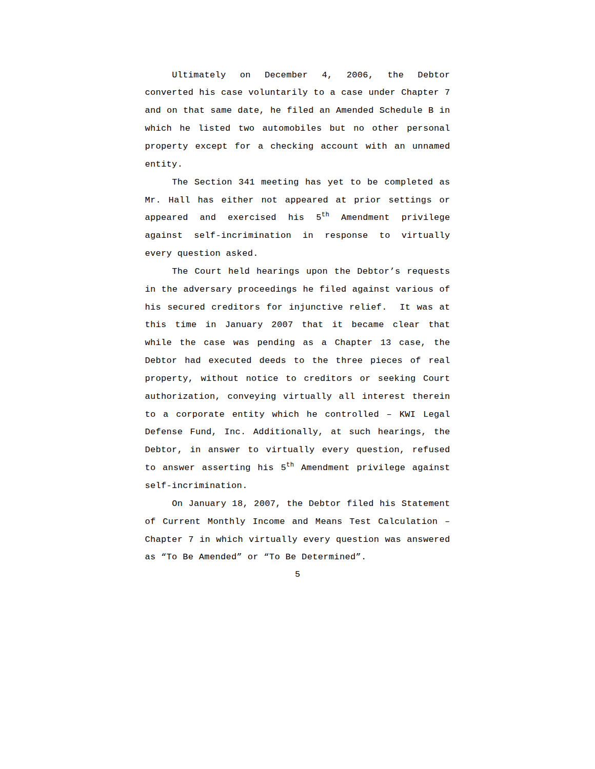Ultimately on December 4, 2006, the Debtor converted his case voluntarily to a case under Chapter 7 and on that same date, he filed an Amended Schedule B in which he listed two automobiles but no other personal property except for a checking account with an unnamed entity.
The Section 341 meeting has yet to be completed as Mr. Hall has either not appeared at prior settings or appeared and exercised his 5th Amendment privilege against self-incrimination in response to virtually every question asked.
The Court held hearings upon the Debtor’s requests in the adversary proceedings he filed against various of his secured creditors for injunctive relief. It was at this time in January 2007 that it became clear that while the case was pending as a Chapter 13 case, the Debtor had executed deeds to the three pieces of real property, without notice to creditors or seeking Court authorization, conveying virtually all interest therein to a corporate entity which he controlled – KWI Legal Defense Fund, Inc. Additionally, at such hearings, the Debtor, in answer to virtually every question, refused to answer asserting his 5th Amendment privilege against self-incrimination.
On January 18, 2007, the Debtor filed his Statement of Current Monthly Income and Means Test Calculation – Chapter 7 in which virtually every question was answered as “To Be Amended” or “To Be Determined”.
5